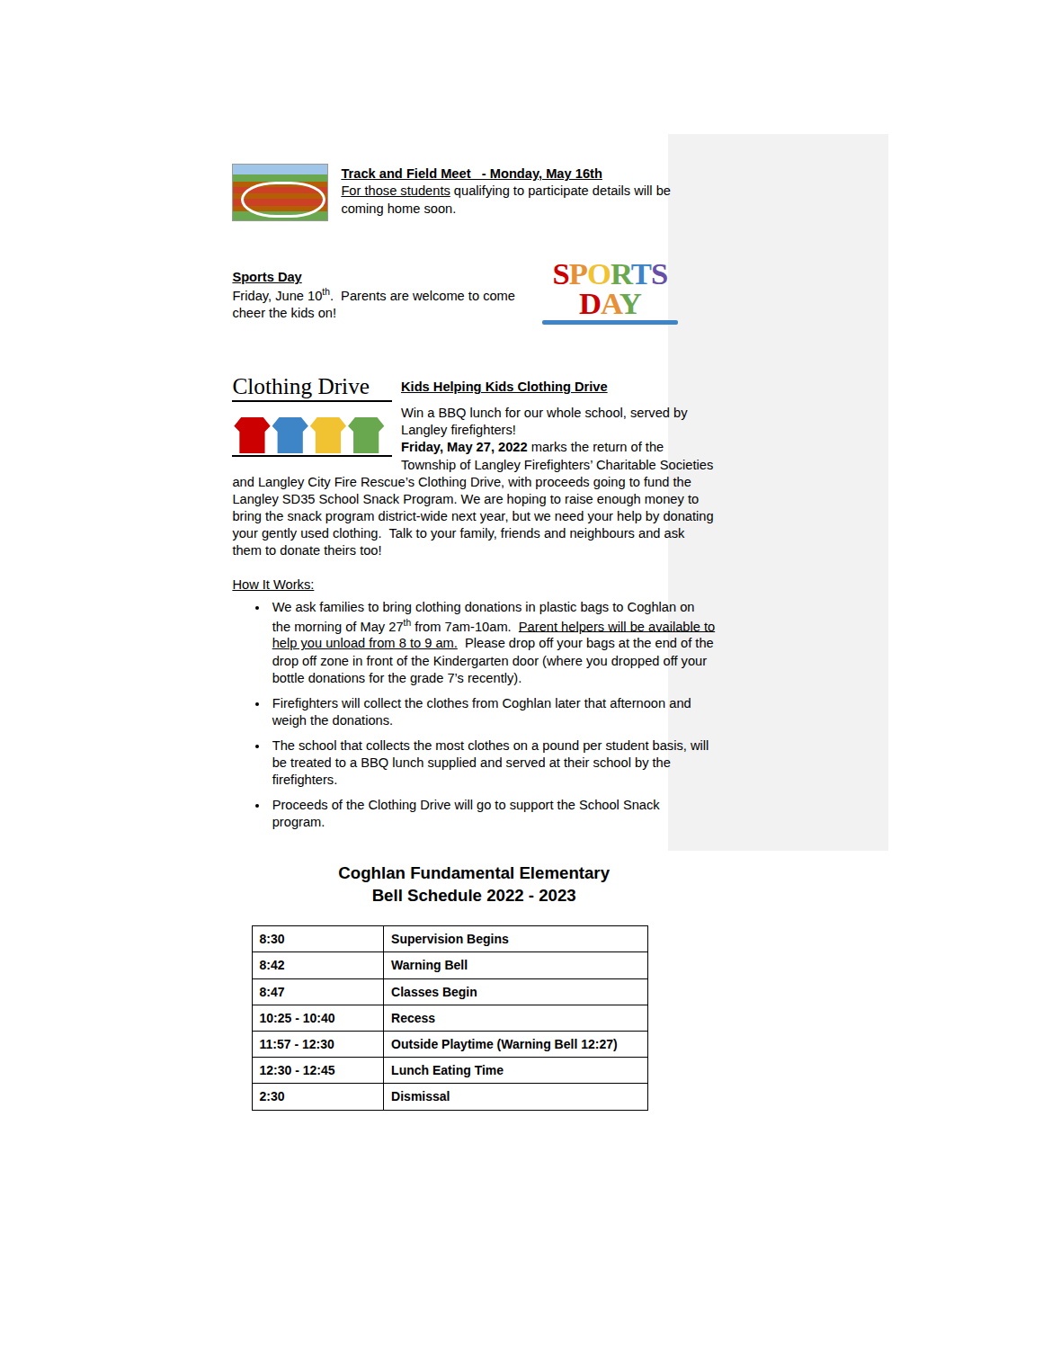Track and Field Meet - Monday, May 16th
For those students qualifying to participate details will be coming home soon.
Sports Day
Friday, June 10th. Parents are welcome to come cheer the kids on!
SPORTS
DAY
Clothing Drive
Kids Helping Kids Clothing Drive
Win a BBQ lunch for our whole school, served by Langley firefighters!
Friday, May 27, 2022 marks the return of the Township of Langley Firefighters’ Charitable Societies and Langley City Fire Rescue’s Clothing Drive, with proceeds going to fund the Langley SD35 School Snack Program. We are hoping to raise enough money to bring the snack program district-wide next year, but we need your help by donating your gently used clothing. Talk to your family, friends and neighbours and ask them to donate theirs too!
How It Works:
We ask families to bring clothing donations in plastic bags to Coghlan on the morning of May 27th from 7am-10am. Parent helpers will be available to help you unload from 8 to 9 am. Please drop off your bags at the end of the drop off zone in front of the Kindergarten door (where you dropped off your bottle donations for the grade 7’s recently).
Firefighters will collect the clothes from Coghlan later that afternoon and weigh the donations.
The school that collects the most clothes on a pound per student basis, will be treated to a BBQ lunch supplied and served at their school by the firefighters.
Proceeds of the Clothing Drive will go to support the School Snack program.
Coghlan Fundamental Elementary
Bell Schedule 2022 - 2023
| 8:30 | Supervision Begins |
| 8:42 | Warning Bell |
| 8:47 | Classes Begin |
| 10:25 - 10:40 | Recess |
| 11:57 - 12:30 | Outside Playtime (Warning Bell 12:27) |
| 12:30 - 12:45 | Lunch Eating Time |
| 2:30 | Dismissal |